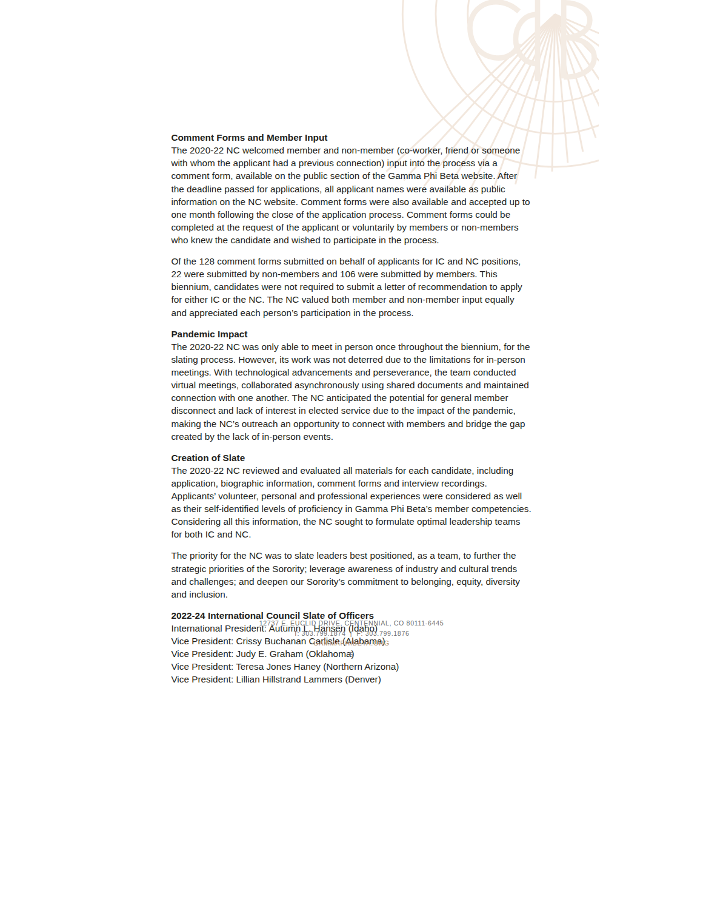Comment Forms and Member Input
The 2020-22 NC welcomed member and non-member (co-worker, friend or someone with whom the applicant had a previous connection) input into the process via a comment form, available on the public section of the Gamma Phi Beta website. After the deadline passed for applications, all applicant names were available as public information on the NC website. Comment forms were also available and accepted up to one month following the close of the application process. Comment forms could be completed at the request of the applicant or voluntarily by members or non-members who knew the candidate and wished to participate in the process.
Of the 128 comment forms submitted on behalf of applicants for IC and NC positions, 22 were submitted by non-members and 106 were submitted by members. This biennium, candidates were not required to submit a letter of recommendation to apply for either IC or the NC. The NC valued both member and non-member input equally and appreciated each person’s participation in the process.
Pandemic Impact
The 2020-22 NC was only able to meet in person once throughout the biennium, for the slating process. However, its work was not deterred due to the limitations for in-person meetings. With technological advancements and perseverance, the team conducted virtual meetings, collaborated asynchronously using shared documents and maintained connection with one another. The NC anticipated the potential for general member disconnect and lack of interest in elected service due to the impact of the pandemic, making the NC’s outreach an opportunity to connect with members and bridge the gap created by the lack of in-person events.
Creation of Slate
The 2020-22 NC reviewed and evaluated all materials for each candidate, including application, biographic information, comment forms and interview recordings. Applicants’ volunteer, personal and professional experiences were considered as well as their self-identified levels of proficiency in Gamma Phi Beta’s member competencies. Considering all this information, the NC sought to formulate optimal leadership teams for both IC and NC.
The priority for the NC was to slate leaders best positioned, as a team, to further the strategic priorities of the Sorority; leverage awareness of industry and cultural trends and challenges; and deepen our Sorority’s commitment to belonging, equity, diversity and inclusion.
2022-24 International Council Slate of Officers
International President: Autumn L. Hansen (Idaho)
Vice President: Crissy Buchanan Carlisle (Alabama)
Vice President: Judy E. Graham (Oklahoma)
Vice President: Teresa Jones Haney (Northern Arizona)
Vice President: Lillian Hillstrand Lammers (Denver)
12737 E. EUCLID DRIVE, CENTENNIAL, CO 80111-6445
T: 303.799.1874 | F: 303.799.1876
GAMMAPHIBETA.ORG
5